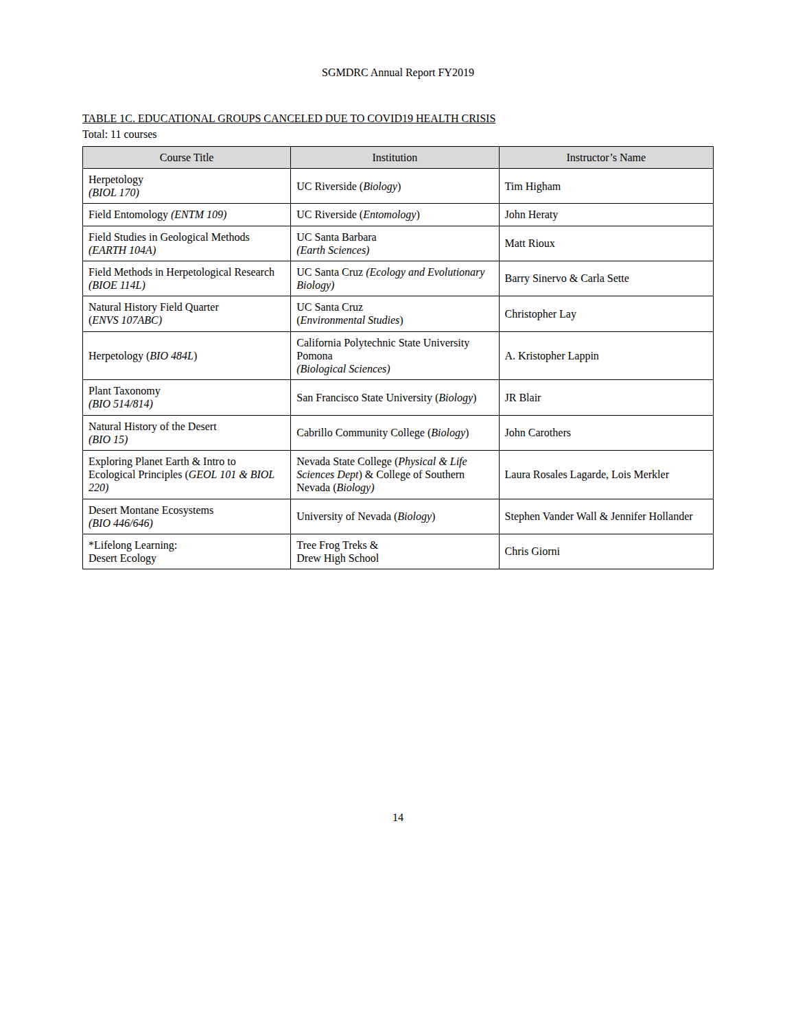SGMDRC Annual Report FY2019
TABLE 1C. EDUCATIONAL GROUPS CANCELED DUE TO COVID19 HEALTH CRISIS
Total: 11 courses
| Course Title | Institution | Instructor’s Name |
| --- | --- | --- |
| Herpetology (BIOL 170) | UC Riverside ( Biology ) | Tim Higham |
| Field Entomology (ENTM 109) | UC Riverside ( Entomology ) | John Heraty |
| Field Studies in Geological Methods (EARTH 104A) | UC Santa Barbara (Earth Sciences) | Matt Rioux |
| Field Methods in Herpetological Research (BIOE 114L) | UC Santa Cruz (Ecology and Evolutionary Biology) | Barry Sinervo & Carla Sette |
| Natural History Field Quarter ( ENVS 107ABC) | UC Santa Cruz ( Environmental Studies ) | Christopher Lay |
| Herpetology ( BIO 484L ) | California Polytechnic State University Pomona (Biological Sciences) | A. Kristopher Lappin |
| Plant Taxonomy (BIO 514/814) | San Francisco State University ( Biology ) | JR Blair |
| Natural History of the Desert (BIO 15) | Cabrillo Community College ( Biology ) | John Carothers |
| Exploring Planet Earth & Intro to Ecological Principles ( GEOL 101 & BIOL 220) | Nevada State College ( Physical & Life Sciences Dept ) & College of Southern Nevada ( Biology) | Laura Rosales Lagarde, Lois Merkler |
| Desert Montane Ecosystems (BIO 446/646) | University of Nevada ( Biology ) | Stephen Vander Wall & Jennifer Hollander |
| *Lifelong Learning: Desert Ecology | Tree Frog Treks & Drew High School | Chris Giorni |
14